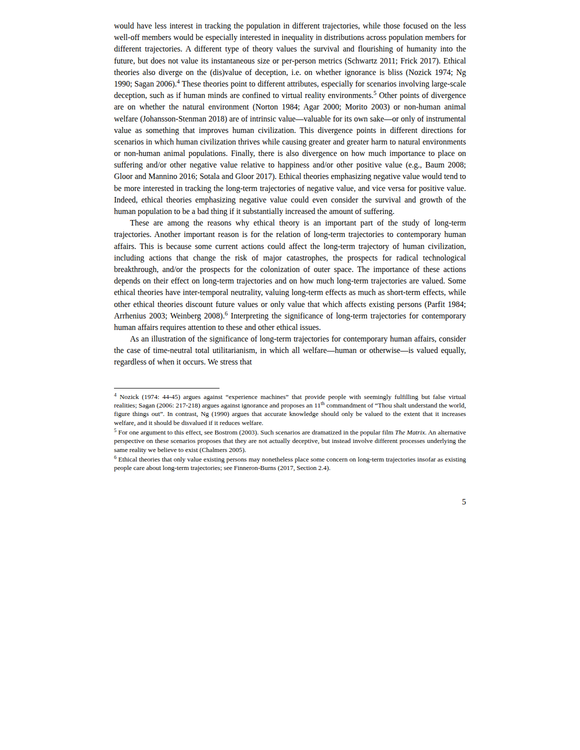would have less interest in tracking the population in different trajectories, while those focused on the less well-off members would be especially interested in inequality in distributions across population members for different trajectories. A different type of theory values the survival and flourishing of humanity into the future, but does not value its instantaneous size or per-person metrics (Schwartz 2011; Frick 2017). Ethical theories also diverge on the (dis)value of deception, i.e. on whether ignorance is bliss (Nozick 1974; Ng 1990; Sagan 2006).4 These theories point to different attributes, especially for scenarios involving large-scale deception, such as if human minds are confined to virtual reality environments.5 Other points of divergence are on whether the natural environment (Norton 1984; Agar 2000; Morito 2003) or non-human animal welfare (Johansson-Stenman 2018) are of intrinsic value—valuable for its own sake—or only of instrumental value as something that improves human civilization. This divergence points in different directions for scenarios in which human civilization thrives while causing greater and greater harm to natural environments or non-human animal populations. Finally, there is also divergence on how much importance to place on suffering and/or other negative value relative to happiness and/or other positive value (e.g., Baum 2008; Gloor and Mannino 2016; Sotala and Gloor 2017). Ethical theories emphasizing negative value would tend to be more interested in tracking the long-term trajectories of negative value, and vice versa for positive value. Indeed, ethical theories emphasizing negative value could even consider the survival and growth of the human population to be a bad thing if it substantially increased the amount of suffering.
These are among the reasons why ethical theory is an important part of the study of long-term trajectories. Another important reason is for the relation of long-term trajectories to contemporary human affairs. This is because some current actions could affect the long-term trajectory of human civilization, including actions that change the risk of major catastrophes, the prospects for radical technological breakthrough, and/or the prospects for the colonization of outer space. The importance of these actions depends on their effect on long-term trajectories and on how much long-term trajectories are valued. Some ethical theories have inter-temporal neutrality, valuing long-term effects as much as short-term effects, while other ethical theories discount future values or only value that which affects existing persons (Parfit 1984; Arrhenius 2003; Weinberg 2008).6 Interpreting the significance of long-term trajectories for contemporary human affairs requires attention to these and other ethical issues.
As an illustration of the significance of long-term trajectories for contemporary human affairs, consider the case of time-neutral total utilitarianism, in which all welfare—human or otherwise—is valued equally, regardless of when it occurs. We stress that
4 Nozick (1974: 44-45) argues against “experience machines” that provide people with seemingly fulfilling but false virtual realities; Sagan (2006: 217-218) argues against ignorance and proposes an 11th commandment of “Thou shalt understand the world, figure things out”. In contrast, Ng (1990) argues that accurate knowledge should only be valued to the extent that it increases welfare, and it should be disvalued if it reduces welfare.
5 For one argument to this effect, see Bostrom (2003). Such scenarios are dramatized in the popular film The Matrix. An alternative perspective on these scenarios proposes that they are not actually deceptive, but instead involve different processes underlying the same reality we believe to exist (Chalmers 2005).
6 Ethical theories that only value existing persons may nonetheless place some concern on long-term trajectories insofar as existing people care about long-term trajectories; see Finneron-Burns (2017, Section 2.4).
5